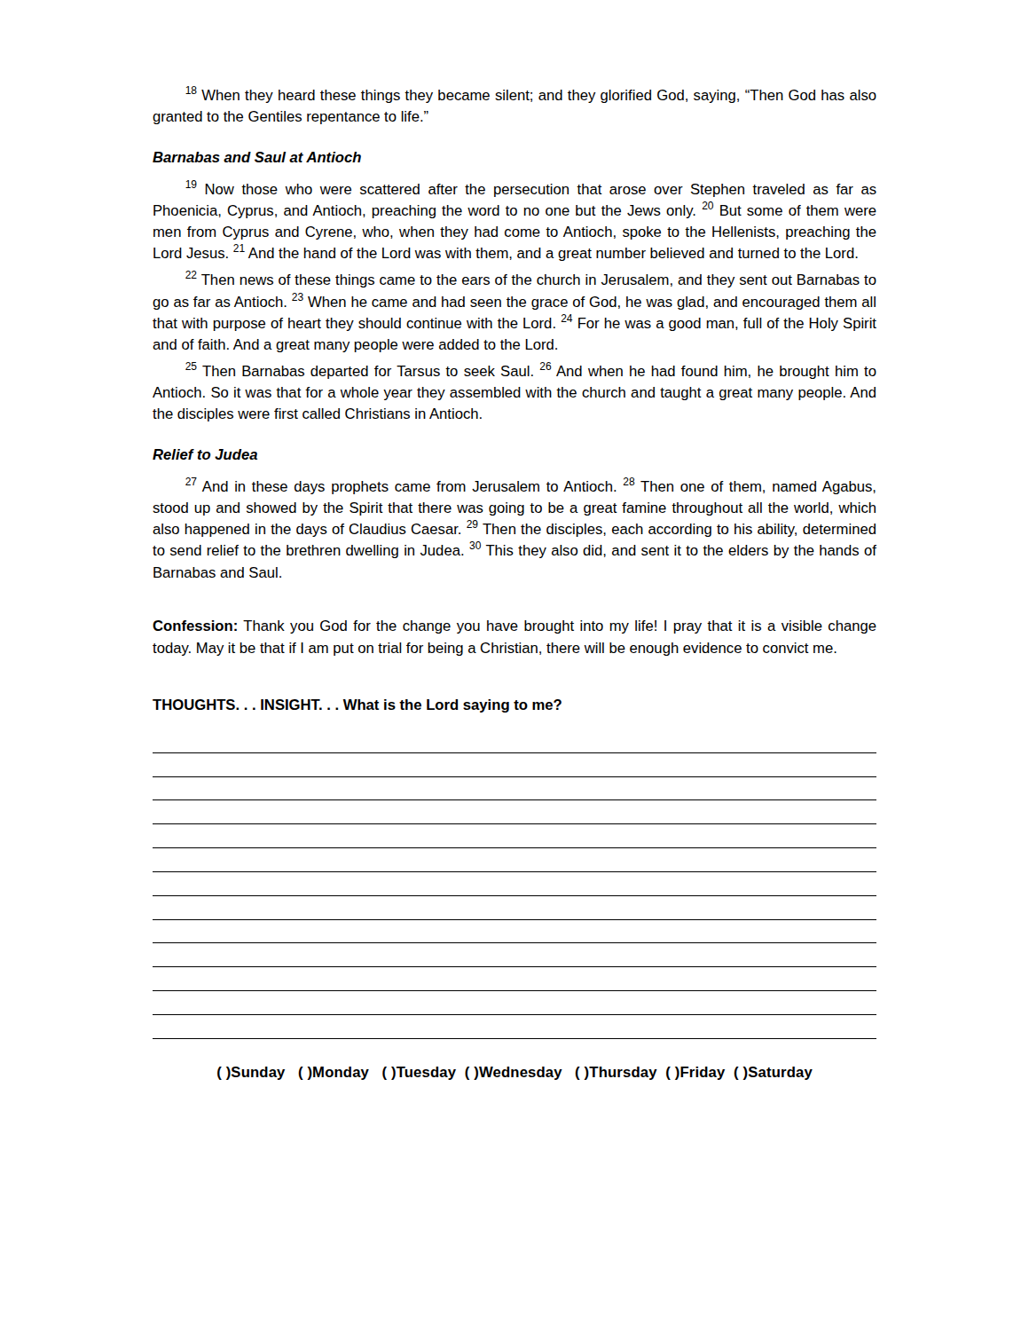18 When they heard these things they became silent; and they glorified God, saying, “Then God has also granted to the Gentiles repentance to life.”
Barnabas and Saul at Antioch
19 Now those who were scattered after the persecution that arose over Stephen traveled as far as Phoenicia, Cyprus, and Antioch, preaching the word to no one but the Jews only. 20 But some of them were men from Cyprus and Cyrene, who, when they had come to Antioch, spoke to the Hellenists, preaching the Lord Jesus. 21 And the hand of the Lord was with them, and a great number believed and turned to the Lord.
22 Then news of these things came to the ears of the church in Jerusalem, and they sent out Barnabas to go as far as Antioch. 23 When he came and had seen the grace of God, he was glad, and encouraged them all that with purpose of heart they should continue with the Lord. 24 For he was a good man, full of the Holy Spirit and of faith. And a great many people were added to the Lord.
25 Then Barnabas departed for Tarsus to seek Saul. 26 And when he had found him, he brought him to Antioch. So it was that for a whole year they assembled with the church and taught a great many people. And the disciples were first called Christians in Antioch.
Relief to Judea
27 And in these days prophets came from Jerusalem to Antioch. 28 Then one of them, named Agabus, stood up and showed by the Spirit that there was going to be a great famine throughout all the world, which also happened in the days of Claudius Caesar. 29 Then the disciples, each according to his ability, determined to send relief to the brethren dwelling in Judea. 30 This they also did, and sent it to the elders by the hands of Barnabas and Saul.
Confession: Thank you God for the change you have brought into my life! I pray that it is a visible change today. May it be that if I am put on trial for being a Christian, there will be enough evidence to convict me.
THOUGHTS. . . INSIGHT. . . What is the Lord saying to me?
( )Sunday ( )Monday ( )Tuesday ( )Wednesday ( )Thursday ( )Friday ( )Saturday